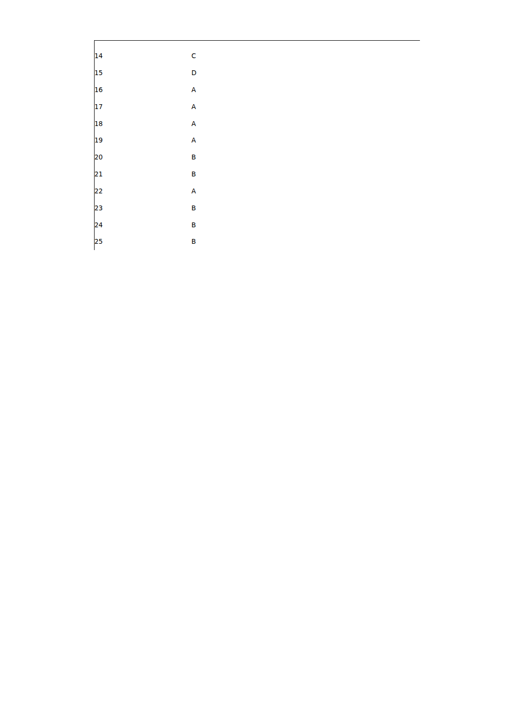| 14 | C |
| 15 | D |
| 16 | A |
| 17 | A |
| 18 | A |
| 19 | A |
| 20 | B |
| 21 | B |
| 22 | A |
| 23 | B |
| 24 | B |
| 25 | B |